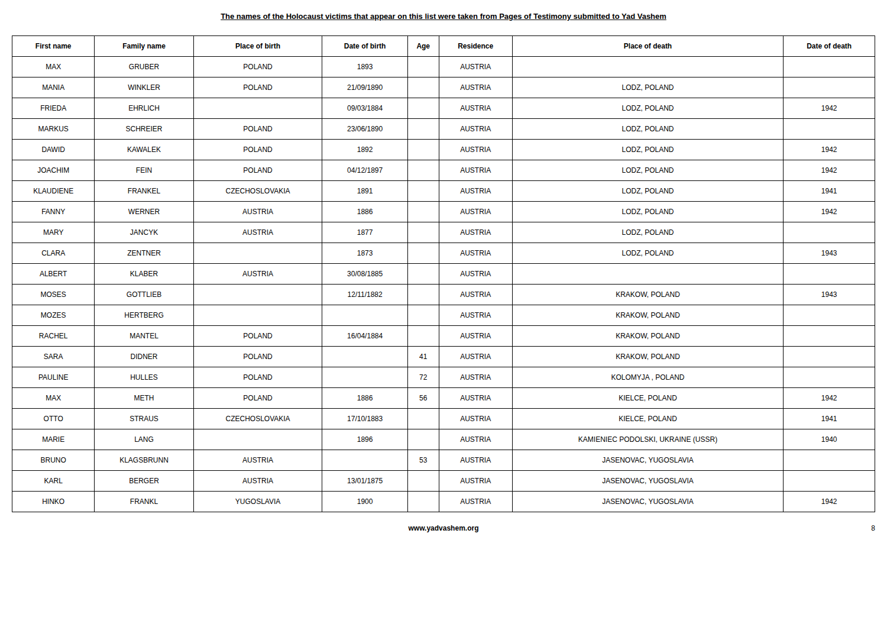The names of the Holocaust victims that appear on this list were taken from Pages of Testimony submitted to Yad Vashem
| First name | Family name | Place of birth | Date of birth | Age | Residence | Place of death | Date of death |
| --- | --- | --- | --- | --- | --- | --- | --- |
| MAX | GRUBER | POLAND | 1893 | | AUSTRIA | | |
| MANIA | WINKLER | POLAND | 21/09/1890 | | AUSTRIA | LODZ, POLAND | |
| FRIEDA | EHRLICH | | 09/03/1884 | | AUSTRIA | LODZ, POLAND | 1942 |
| MARKUS | SCHREIER | POLAND | 23/06/1890 | | AUSTRIA | LODZ, POLAND | |
| DAWID | KAWALEK | POLAND | 1892 | | AUSTRIA | LODZ, POLAND | 1942 |
| JOACHIM | FEIN | POLAND | 04/12/1897 | | AUSTRIA | LODZ, POLAND | 1942 |
| KLAUDIENE | FRANKEL | CZECHOSLOVAKIA | 1891 | | AUSTRIA | LODZ, POLAND | 1941 |
| FANNY | WERNER | AUSTRIA | 1886 | | AUSTRIA | LODZ, POLAND | 1942 |
| MARY | JANCYK | AUSTRIA | 1877 | | AUSTRIA | LODZ, POLAND | |
| CLARA | ZENTNER | | 1873 | | AUSTRIA | LODZ, POLAND | 1943 |
| ALBERT | KLABER | AUSTRIA | 30/08/1885 | | AUSTRIA | | |
| MOSES | GOTTLIEB | | 12/11/1882 | | AUSTRIA | KRAKOW, POLAND | 1943 |
| MOZES | HERTBERG | | | | AUSTRIA | KRAKOW, POLAND | |
| RACHEL | MANTEL | POLAND | 16/04/1884 | | AUSTRIA | KRAKOW, POLAND | |
| SARA | DIDNER | POLAND | | 41 | AUSTRIA | KRAKOW, POLAND | |
| PAULINE | HULLES | POLAND | | 72 | AUSTRIA | KOLOMYJA , POLAND | |
| MAX | METH | POLAND | 1886 | 56 | AUSTRIA | KIELCE, POLAND | 1942 |
| OTTO | STRAUS | CZECHOSLOVAKIA | 17/10/1883 | | AUSTRIA | KIELCE, POLAND | 1941 |
| MARIE | LANG | | 1896 | | AUSTRIA | KAMIENIEC PODOLSKI, UKRAINE (USSR) | 1940 |
| BRUNO | KLAGSBRUNN | AUSTRIA | | 53 | AUSTRIA | JASENOVAC, YUGOSLAVIA | |
| KARL | BERGER | AUSTRIA | 13/01/1875 | | AUSTRIA | JASENOVAC, YUGOSLAVIA | |
| HINKO | FRANKL | YUGOSLAVIA | 1900 | | AUSTRIA | JASENOVAC, YUGOSLAVIA | 1942 |
www.yadvashem.org 8